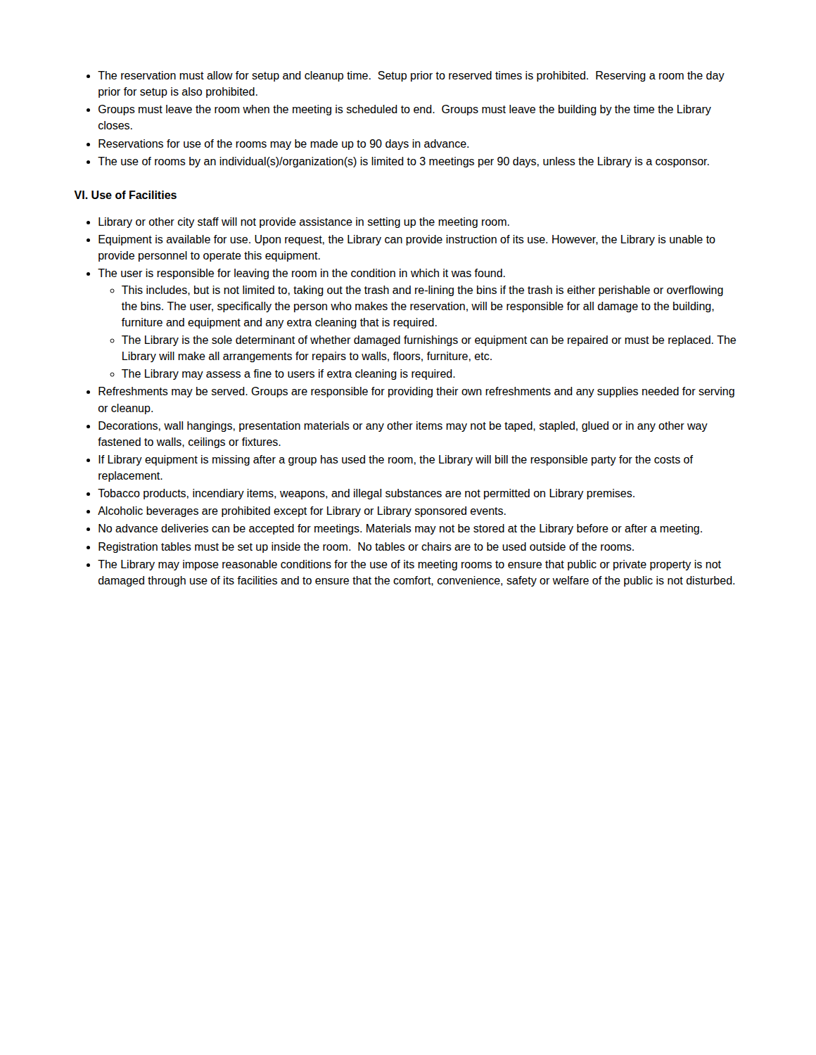The reservation must allow for setup and cleanup time. Setup prior to reserved times is prohibited. Reserving a room the day prior for setup is also prohibited.
Groups must leave the room when the meeting is scheduled to end. Groups must leave the building by the time the Library closes.
Reservations for use of the rooms may be made up to 90 days in advance.
The use of rooms by an individual(s)/organization(s) is limited to 3 meetings per 90 days, unless the Library is a cosponsor.
VI. Use of Facilities
Library or other city staff will not provide assistance in setting up the meeting room.
Equipment is available for use. Upon request, the Library can provide instruction of its use. However, the Library is unable to provide personnel to operate this equipment.
The user is responsible for leaving the room in the condition in which it was found.
This includes, but is not limited to, taking out the trash and re-lining the bins if the trash is either perishable or overflowing the bins. The user, specifically the person who makes the reservation, will be responsible for all damage to the building, furniture and equipment and any extra cleaning that is required.
The Library is the sole determinant of whether damaged furnishings or equipment can be repaired or must be replaced. The Library will make all arrangements for repairs to walls, floors, furniture, etc.
The Library may assess a fine to users if extra cleaning is required.
Refreshments may be served. Groups are responsible for providing their own refreshments and any supplies needed for serving or cleanup.
Decorations, wall hangings, presentation materials or any other items may not be taped, stapled, glued or in any other way fastened to walls, ceilings or fixtures.
If Library equipment is missing after a group has used the room, the Library will bill the responsible party for the costs of replacement.
Tobacco products, incendiary items, weapons, and illegal substances are not permitted on Library premises.
Alcoholic beverages are prohibited except for Library or Library sponsored events.
No advance deliveries can be accepted for meetings. Materials may not be stored at the Library before or after a meeting.
Registration tables must be set up inside the room. No tables or chairs are to be used outside of the rooms.
The Library may impose reasonable conditions for the use of its meeting rooms to ensure that public or private property is not damaged through use of its facilities and to ensure that the comfort, convenience, safety or welfare of the public is not disturbed.